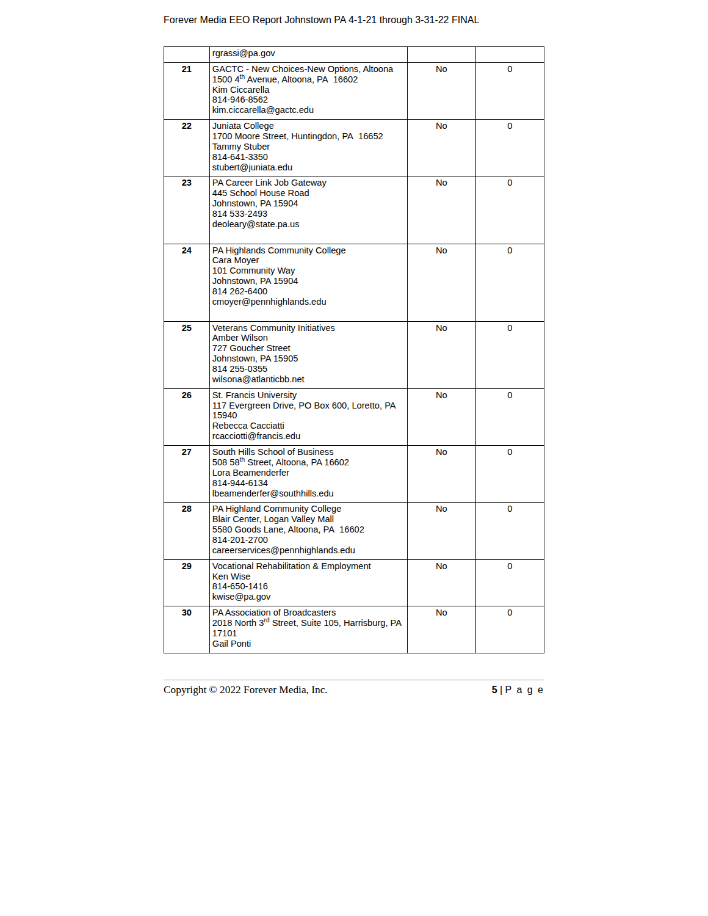Forever Media EEO Report Johnstown PA 4-1-21 through 3-31-22 FINAL
| | rgrassi@pa.gov | | |
| 21 | GACTC - New Choices-New Options, Altoona 1500 4 th Avenue, Altoona, PA 16602 Kim Ciccarella 814-946-8562 kim.ciccarella@gactc.edu | No | 0 |
| 22 | Juniata College 1700 Moore Street, Huntingdon, PA 16652 Tammy Stuber 814-641-3350 stubert@juniata.edu | No | 0 |
| 23 | PA Career Link Job Gateway 445 School House Road Johnstown, PA 15904 814 533-2493 deoleary@state.pa.us | No | 0 |
| 24 | PA Highlands Community College Cara Moyer 101 Community Way Johnstown, PA 15904 814 262-6400 cmoyer@pennhighlands.edu | No | 0 |
| 25 | Veterans Community Initiatives Amber Wilson 727 Goucher Street Johnstown, PA 15905 814 255-0355 wilsona@atlanticbb.net | No | 0 |
| 26 | St. Francis University 117 Evergreen Drive, PO Box 600, Loretto, PA 15940 Rebecca Cacciatti rcacciotti@francis.edu | No | 0 |
| 27 | South Hills School of Business 508 58 th Street, Altoona, PA 16602 Lora Beamenderfer 814-944-6134 lbeamenderfer@southhills.edu | No | 0 |
| 28 | PA Highland Community College Blair Center, Logan Valley Mall 5580 Goods Lane, Altoona, PA 16602 814-201-2700 careerservices@pennhighlands.edu | No | 0 |
| 29 | Vocational Rehabilitation & Employment Ken Wise 814-650-1416 kwise@pa.gov | No | 0 |
| 30 | PA Association of Broadcasters 2018 North 3 rd Street, Suite 105, Harrisburg, PA 17101 Gail Ponti | No | 0 |
Copyright © 2022 Forever Media, Inc.
5 | P a g e